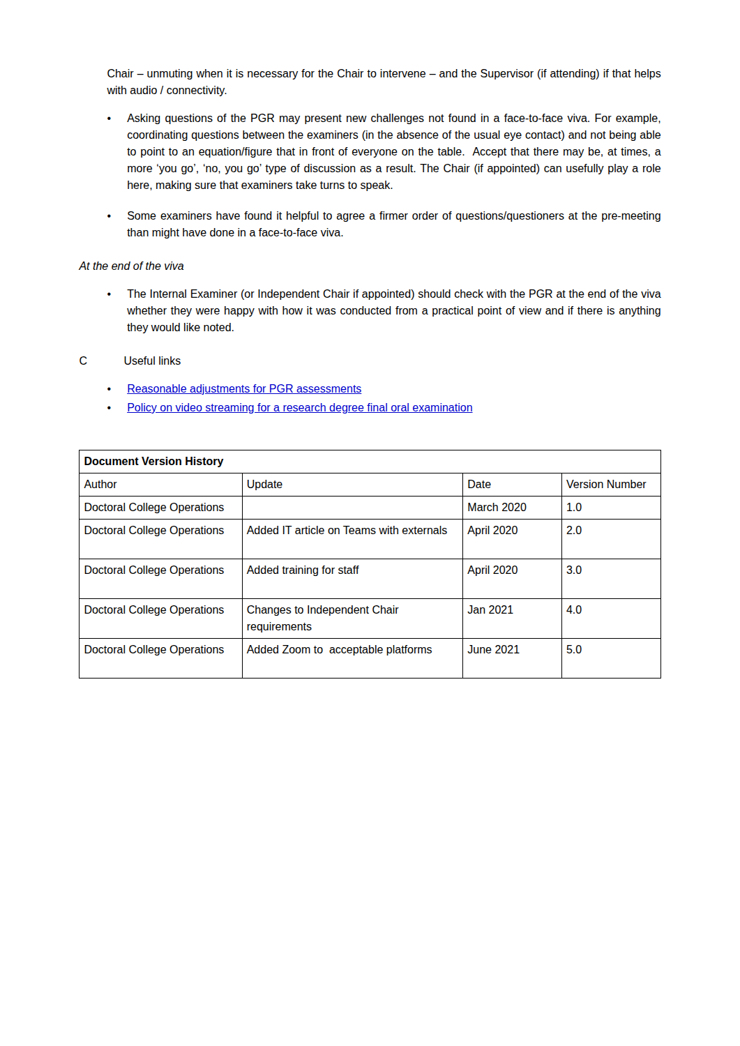Chair – unmuting when it is necessary for the Chair to intervene – and the Supervisor (if attending) if that helps with audio / connectivity.
Asking questions of the PGR may present new challenges not found in a face-to-face viva. For example, coordinating questions between the examiners (in the absence of the usual eye contact) and not being able to point to an equation/figure that in front of everyone on the table. Accept that there may be, at times, a more ‘you go’, ‘no, you go’ type of discussion as a result. The Chair (if appointed) can usefully play a role here, making sure that examiners take turns to speak.
Some examiners have found it helpful to agree a firmer order of questions/questioners at the pre-meeting than might have done in a face-to-face viva.
At the end of the viva
The Internal Examiner (or Independent Chair if appointed) should check with the PGR at the end of the viva whether they were happy with how it was conducted from a practical point of view and if there is anything they would like noted.
CUseful links
Reasonable adjustments for PGR assessments
Policy on video streaming for a research degree final oral examination
| Document Version History |
| Author | Update | Date | Version Number |
| Doctoral College Operations | | March 2020 | 1.0 |
| Doctoral College Operations | Added IT article on Teams with externals | April 2020 | 2.0 |
| Doctoral College Operations | Added training for staff | April 2020 | 3.0 |
| Doctoral College Operations | Changes to Independent Chair requirements | Jan 2021 | 4.0 |
| Doctoral College Operations | Added Zoom to acceptable platforms | June 2021 | 5.0 |